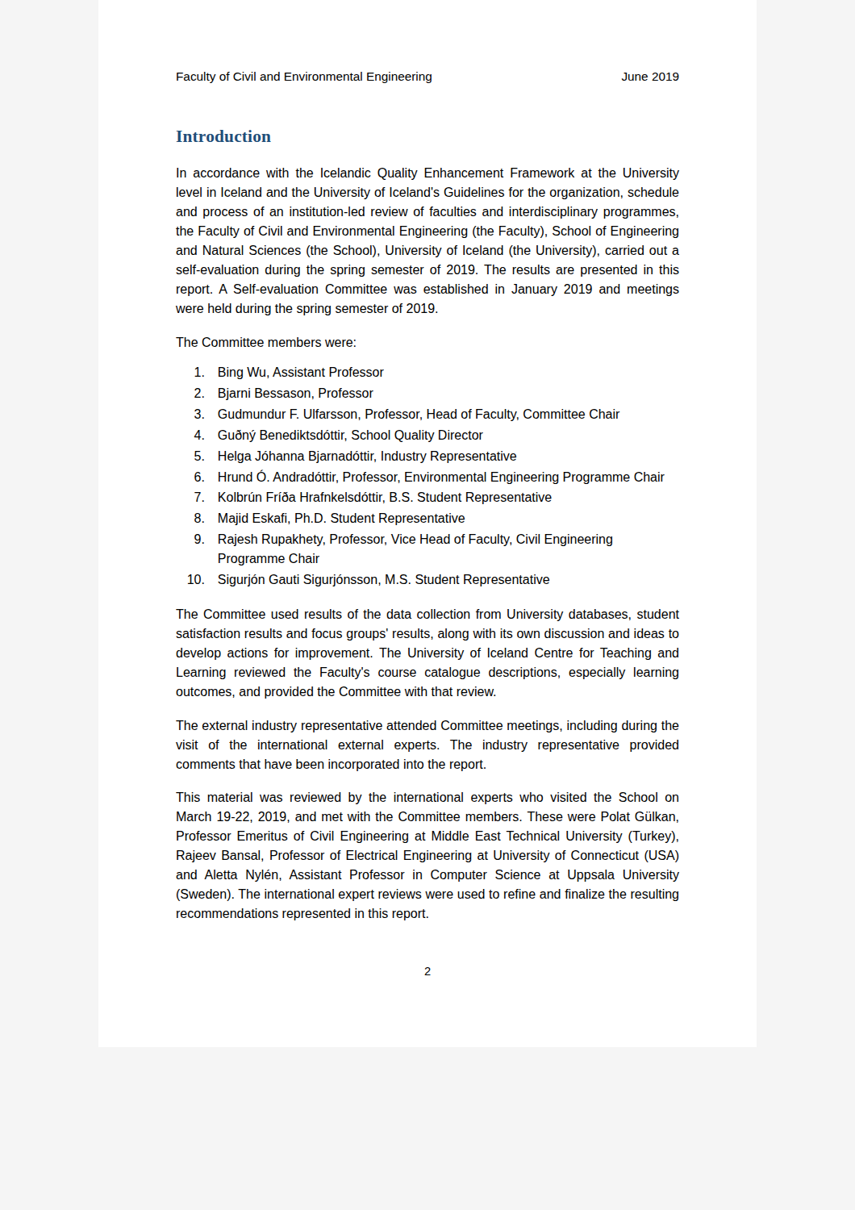Faculty of Civil and Environmental Engineering June 2019
Introduction
In accordance with the Icelandic Quality Enhancement Framework at the University level in Iceland and the University of Iceland's Guidelines for the organization, schedule and process of an institution-led review of faculties and interdisciplinary programmes, the Faculty of Civil and Environmental Engineering (the Faculty), School of Engineering and Natural Sciences (the School), University of Iceland (the University), carried out a self-evaluation during the spring semester of 2019. The results are presented in this report. A Self-evaluation Committee was established in January 2019 and meetings were held during the spring semester of 2019.
The Committee members were:
Bing Wu, Assistant Professor
Bjarni Bessason, Professor
Gudmundur F. Ulfarsson, Professor, Head of Faculty, Committee Chair
Guðný Benediktsdóttir, School Quality Director
Helga Jóhanna Bjarnadóttir, Industry Representative
Hrund Ó. Andradóttir, Professor, Environmental Engineering Programme Chair
Kolbrún Fríða Hrafnkelsdóttir, B.S. Student Representative
Majid Eskafi, Ph.D. Student Representative
Rajesh Rupakhety, Professor, Vice Head of Faculty, Civil Engineering Programme Chair
Sigurjón Gauti Sigurjónsson, M.S. Student Representative
The Committee used results of the data collection from University databases, student satisfaction results and focus groups' results, along with its own discussion and ideas to develop actions for improvement. The University of Iceland Centre for Teaching and Learning reviewed the Faculty's course catalogue descriptions, especially learning outcomes, and provided the Committee with that review.
The external industry representative attended Committee meetings, including during the visit of the international external experts. The industry representative provided comments that have been incorporated into the report.
This material was reviewed by the international experts who visited the School on March 19-22, 2019, and met with the Committee members. These were Polat Gülkan, Professor Emeritus of Civil Engineering at Middle East Technical University (Turkey), Rajeev Bansal, Professor of Electrical Engineering at University of Connecticut (USA) and Aletta Nylén, Assistant Professor in Computer Science at Uppsala University (Sweden). The international expert reviews were used to refine and finalize the resulting recommendations represented in this report.
2